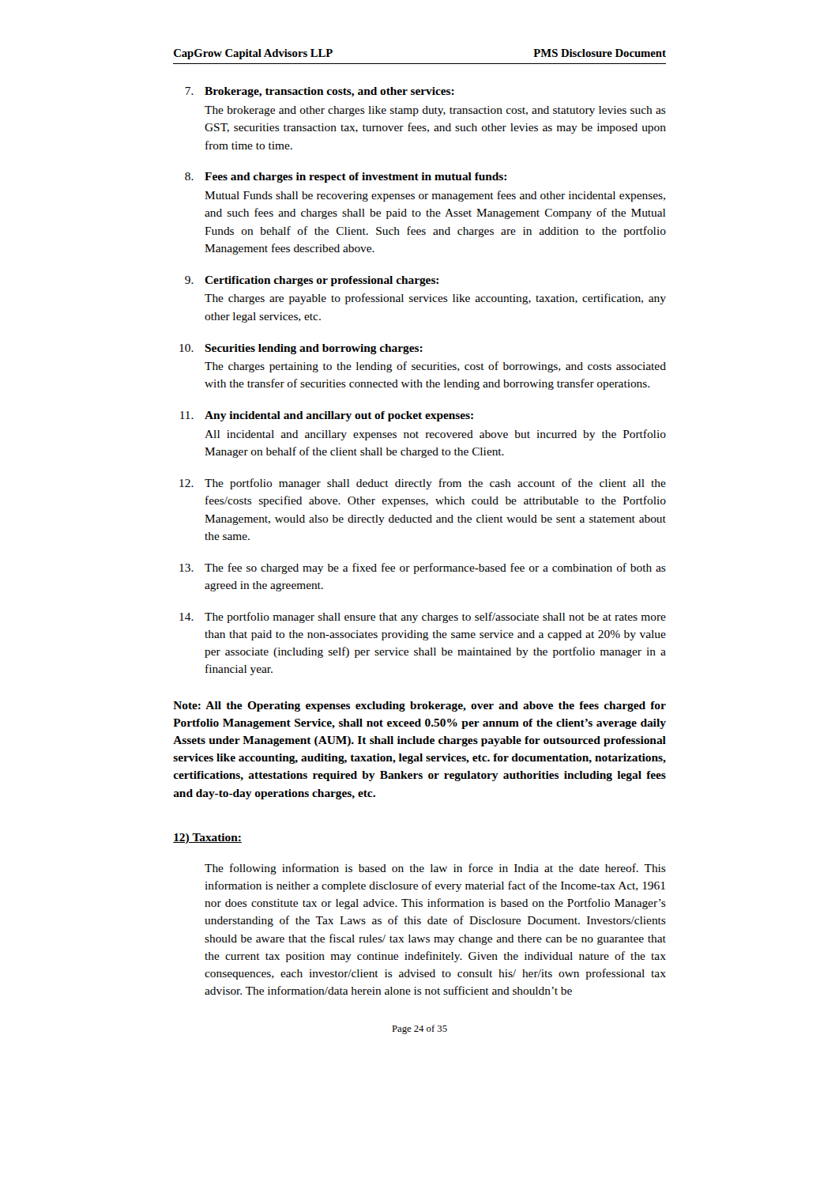CapGrow Capital Advisors LLP PMS Disclosure Document
7. Brokerage, transaction costs, and other services: The brokerage and other charges like stamp duty, transaction cost, and statutory levies such as GST, securities transaction tax, turnover fees, and such other levies as may be imposed upon from time to time.
8. Fees and charges in respect of investment in mutual funds: Mutual Funds shall be recovering expenses or management fees and other incidental expenses, and such fees and charges shall be paid to the Asset Management Company of the Mutual Funds on behalf of the Client. Such fees and charges are in addition to the portfolio Management fees described above.
9. Certification charges or professional charges: The charges are payable to professional services like accounting, taxation, certification, any other legal services, etc.
10. Securities lending and borrowing charges: The charges pertaining to the lending of securities, cost of borrowings, and costs associated with the transfer of securities connected with the lending and borrowing transfer operations.
11. Any incidental and ancillary out of pocket expenses: All incidental and ancillary expenses not recovered above but incurred by the Portfolio Manager on behalf of the client shall be charged to the Client.
12. The portfolio manager shall deduct directly from the cash account of the client all the fees/costs specified above. Other expenses, which could be attributable to the Portfolio Management, would also be directly deducted and the client would be sent a statement about the same.
13. The fee so charged may be a fixed fee or performance-based fee or a combination of both as agreed in the agreement.
14. The portfolio manager shall ensure that any charges to self/associate shall not be at rates more than that paid to the non-associates providing the same service and a capped at 20% by value per associate (including self) per service shall be maintained by the portfolio manager in a financial year.
Note: All the Operating expenses excluding brokerage, over and above the fees charged for Portfolio Management Service, shall not exceed 0.50% per annum of the client’s average daily Assets under Management (AUM). It shall include charges payable for outsourced professional services like accounting, auditing, taxation, legal services, etc. for documentation, notarizations, certifications, attestations required by Bankers or regulatory authorities including legal fees and day-to-day operations charges, etc.
12) Taxation:
The following information is based on the law in force in India at the date hereof. This information is neither a complete disclosure of every material fact of the Income-tax Act, 1961 nor does constitute tax or legal advice. This information is based on the Portfolio Manager’s understanding of the Tax Laws as of this date of Disclosure Document. Investors/clients should be aware that the fiscal rules/ tax laws may change and there can be no guarantee that the current tax position may continue indefinitely. Given the individual nature of the tax consequences, each investor/client is advised to consult his/ her/its own professional tax advisor. The information/data herein alone is not sufficient and shouldn’t be
Page 24 of 35